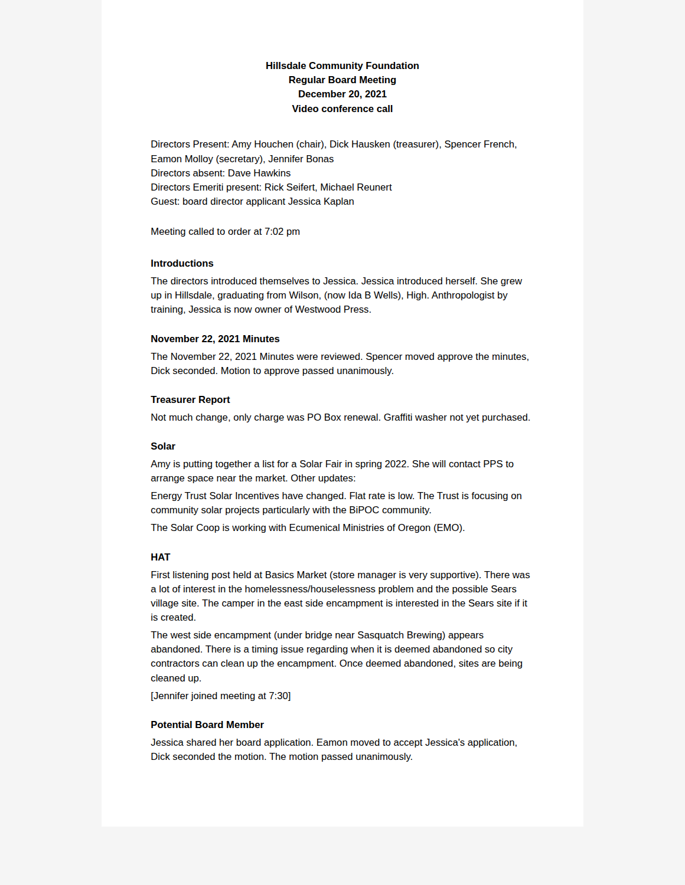Hillsdale Community Foundation
Regular Board Meeting
December 20, 2021
Video conference call
Directors Present: Amy Houchen (chair), Dick Hausken (treasurer), Spencer French, Eamon Molloy (secretary), Jennifer Bonas
Directors absent: Dave Hawkins
Directors Emeriti present: Rick Seifert, Michael Reunert
Guest: board director applicant Jessica Kaplan
Meeting called to order at 7:02 pm
Introductions
The directors introduced themselves to Jessica. Jessica introduced herself. She grew up in Hillsdale, graduating from Wilson, (now Ida B Wells), High. Anthropologist by training, Jessica is now owner of Westwood Press.
November 22, 2021 Minutes
The November 22, 2021 Minutes were reviewed. Spencer moved approve the minutes, Dick seconded. Motion to approve passed unanimously.
Treasurer Report
Not much change, only charge was PO Box renewal. Graffiti washer not yet purchased.
Solar
Amy is putting together a list for a Solar Fair in spring 2022. She will contact PPS to arrange space near the market. Other updates:
Energy Trust Solar Incentives have changed. Flat rate is low. The Trust is focusing on community solar projects particularly with the BiPOC community.
The Solar Coop is working with Ecumenical Ministries of Oregon (EMO).
HAT
First listening post held at Basics Market (store manager is very supportive). There was a lot of interest in the homelessness/houselessness problem and the possible Sears village site. The camper in the east side encampment is interested in the Sears site if it is created.
The west side encampment (under bridge near Sasquatch Brewing) appears abandoned. There is a timing issue regarding when it is deemed abandoned so city contractors can clean up the encampment. Once deemed abandoned, sites are being cleaned up.
[Jennifer joined meeting at 7:30]
Potential Board Member
Jessica shared her board application. Eamon moved to accept Jessica's application, Dick seconded the motion. The motion passed unanimously.